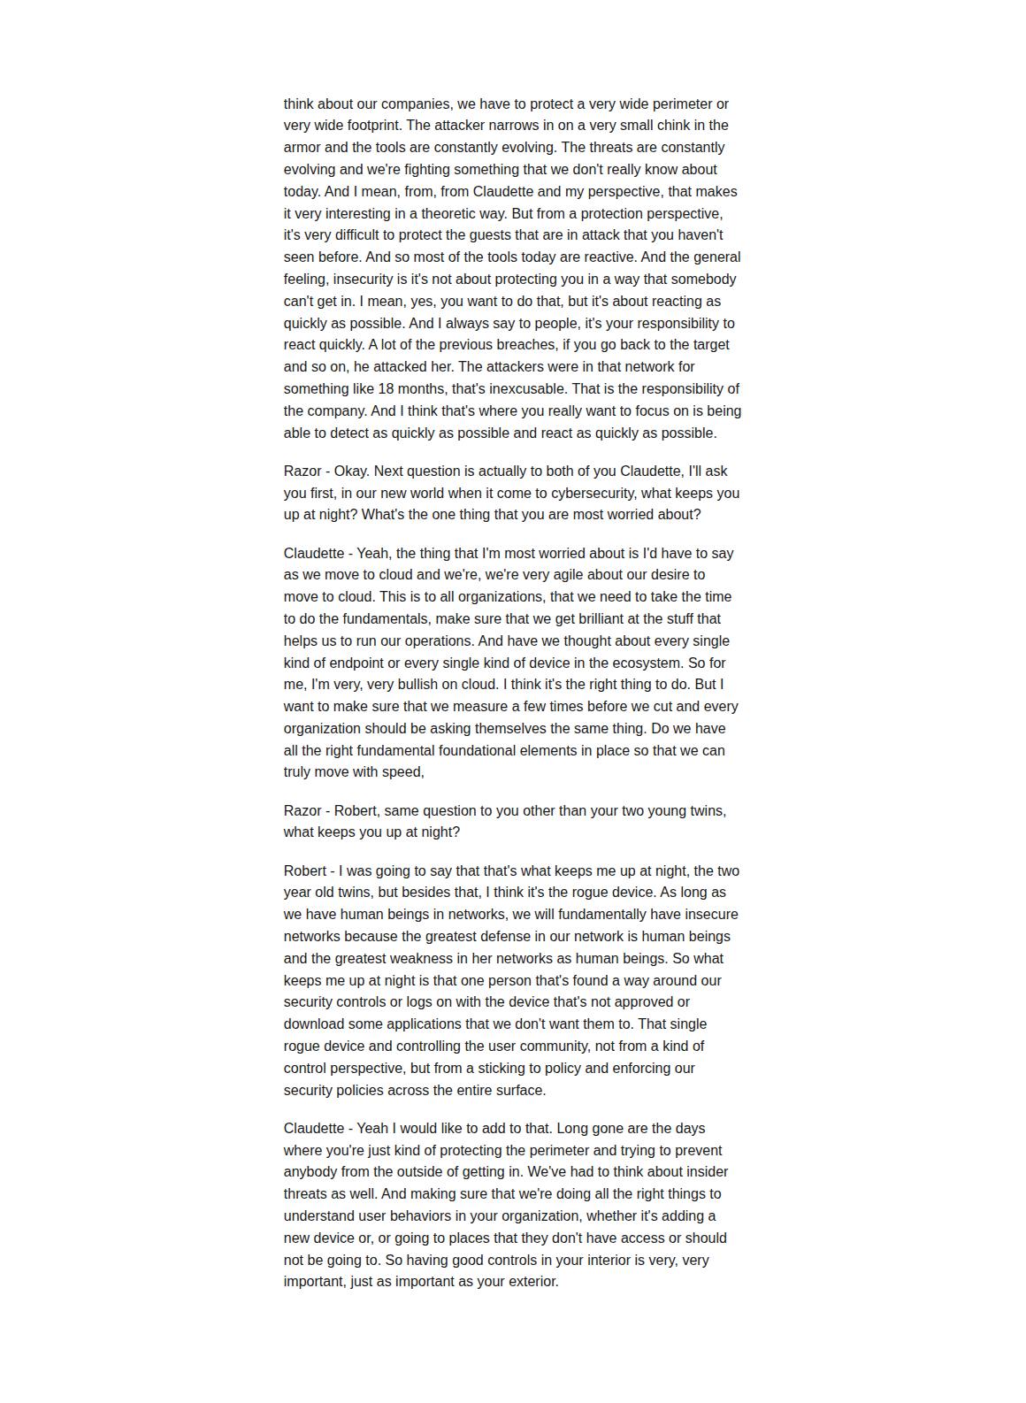think about our companies, we have to protect a very wide perimeter or very wide footprint. The attacker narrows in on a very small chink in the armor and the tools are constantly evolving. The threats are constantly evolving and we're fighting something that we don't really know about today. And I mean, from, from Claudette and my perspective, that makes it very interesting in a theoretic way. But from a protection perspective, it's very difficult to protect the guests that are in attack that you haven't seen before. And so most of the tools today are reactive. And the general feeling, insecurity is it's not about protecting you in a way that somebody can't get in. I mean, yes, you want to do that, but it's about reacting as quickly as possible. And I always say to people, it's your responsibility to react quickly. A lot of the previous breaches, if you go back to the target and so on, he attacked her. The attackers were in that network for something like 18 months, that's inexcusable. That is the responsibility of the company. And I think that's where you really want to focus on is being able to detect as quickly as possible and react as quickly as possible.
Razor - Okay. Next question is actually to both of you Claudette, I'll ask you first, in our new world when it come to cybersecurity, what keeps you up at night? What's the one thing that you are most worried about?
Claudette - Yeah, the thing that I'm most worried about is I'd have to say as we move to cloud and we're, we're very agile about our desire to move to cloud. This is to all organizations, that we need to take the time to do the fundamentals, make sure that we get brilliant at the stuff that helps us to run our operations. And have we thought about every single kind of endpoint or every single kind of device in the ecosystem. So for me, I'm very, very bullish on cloud. I think it's the right thing to do. But I want to make sure that we measure a few times before we cut and every organization should be asking themselves the same thing. Do we have all the right fundamental foundational elements in place so that we can truly move with speed,
Razor - Robert, same question to you other than your two young twins, what keeps you up at night?
Robert - I was going to say that that's what keeps me up at night, the two year old twins, but besides that, I think it's the rogue device. As long as we have human beings in networks, we will fundamentally have insecure networks because the greatest defense in our network is human beings and the greatest weakness in her networks as human beings. So what keeps me up at night is that one person that's found a way around our security controls or logs on with the device that's not approved or download some applications that we don't want them to. That single rogue device and controlling the user community, not from a kind of control perspective, but from a sticking to policy and enforcing our security policies across the entire surface.
Claudette - Yeah I would like to add to that. Long gone are the days where you're just kind of protecting the perimeter and trying to prevent anybody from the outside of getting in. We've had to think about insider threats as well. And making sure that we're doing all the right things to understand user behaviors in your organization, whether it's adding a new device or, or going to places that they don't have access or should not be going to. So having good controls in your interior is very, very important, just as important as your exterior.